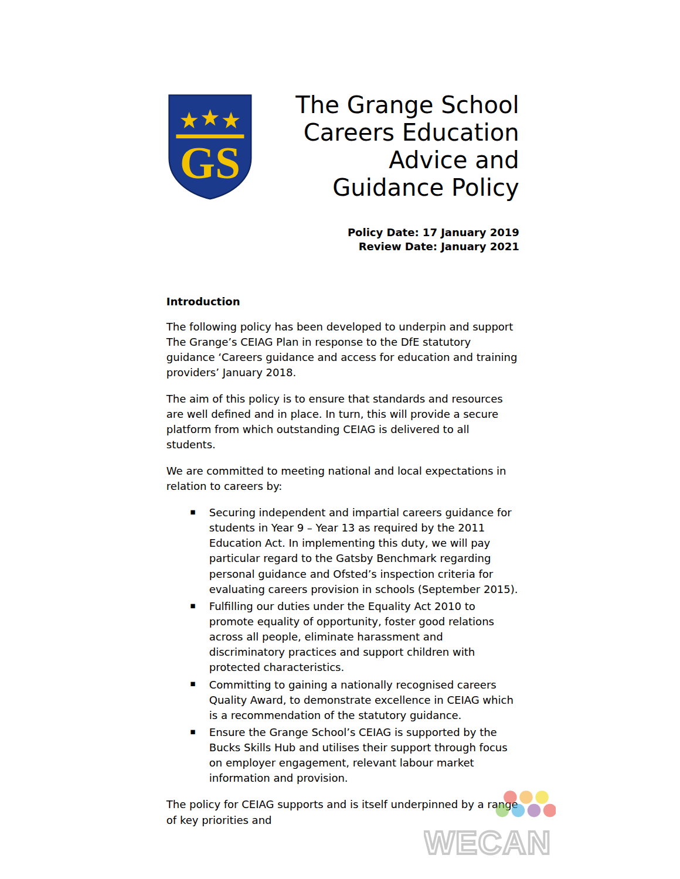GS
The Grange School
Careers Education Advice and
Guidance Policy
Policy Date: 17 January 2019
Review Date: January 2021
Introduction
The following policy has been developed to underpin and support The Grange’s CEIAG Plan in response to the DfE statutory guidance ‘Careers guidance and access for education and training providers’ January 2018.
The aim of this policy is to ensure that standards and resources are well defined and in place. In turn, this will provide a secure platform from which outstanding CEIAG is delivered to all students.
We are committed to meeting national and local expectations in relation to careers by:
Securing independent and impartial careers guidance for students in Year 9 – Year 13 as required by the 2011 Education Act. In implementing this duty, we will pay particular regard to the Gatsby Benchmark regarding personal guidance and Ofsted’s inspection criteria for evaluating careers provision in schools (September 2015).
Fulfilling our duties under the Equality Act 2010 to promote equality of opportunity, foster good relations across all people, eliminate harassment and discriminatory practices and support children with protected characteristics.
Committing to gaining a nationally recognised careers Quality Award, to demonstrate excellence in CEIAG which is a recommendation of the statutory guidance.
Ensure the Grange School’s CEIAG is supported by the Bucks Skills Hub and utilises their support through focus on employer engagement, relevant labour market information and provision.
The policy for CEIAG supports and is itself underpinned by a range of key priorities and
WECAN